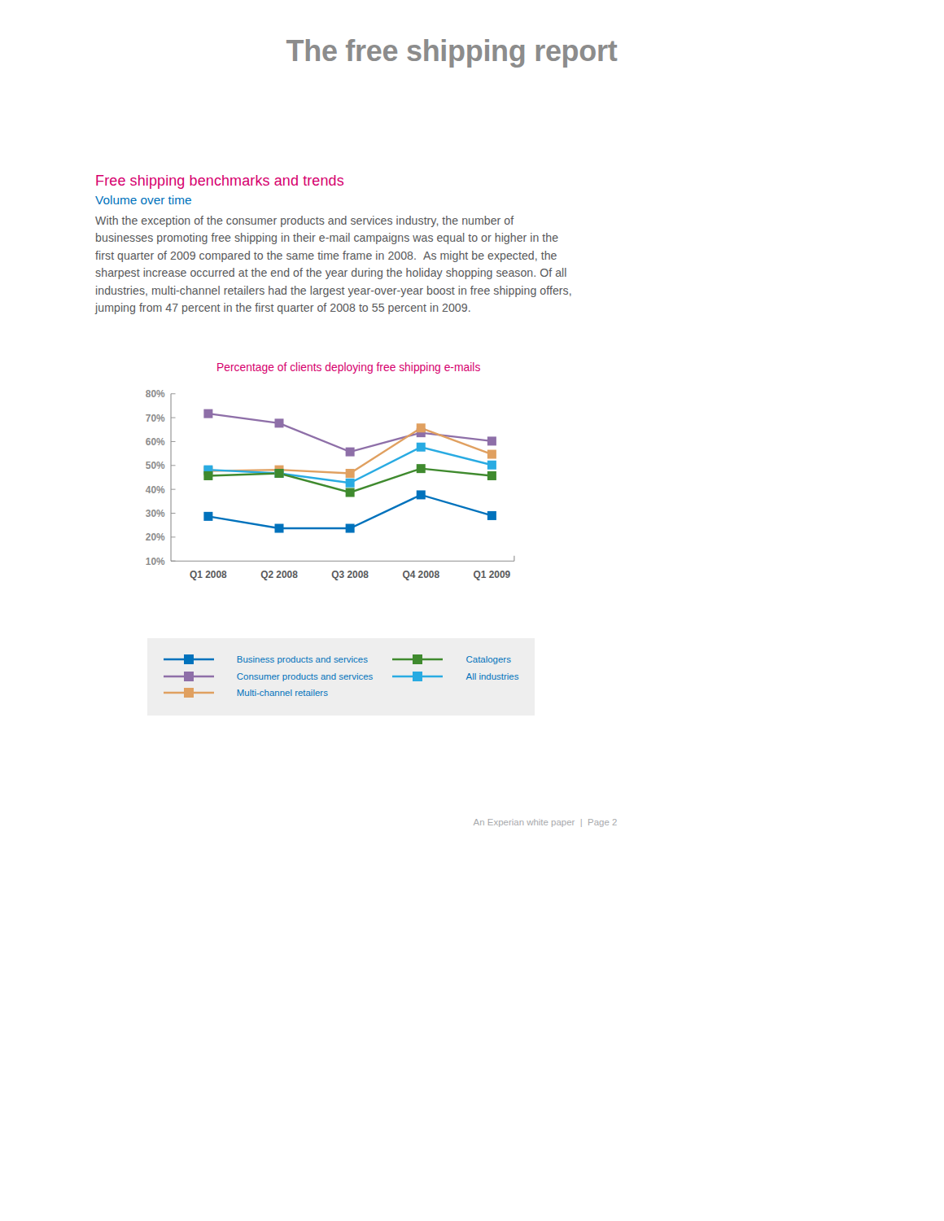The free shipping report
Free shipping benchmarks and trends
Volume over time
With the exception of the consumer products and services industry, the number of businesses promoting free shipping in their e-mail campaigns was equal to or higher in the first quarter of 2009 compared to the same time frame in 2008. As might be expected, the sharpest increase occurred at the end of the year during the holiday shopping season. Of all industries, multi-channel retailers had the largest year-over-year boost in free shipping offers, jumping from 47 percent in the first quarter of 2008 to 55 percent in 2009.
Percentage of clients deploying free shipping e-mails
80% 70% 60% 50% 40% 30% 20% 10% Q1 2008 Q2 2008 Q3 2008 Q4 2008 Q1 2009
| | Business products and services | | Catalogers |
| | Consumer products and services | | All industries |
| | Multi-channel retailers | | |
An Experian white paper | Page 2